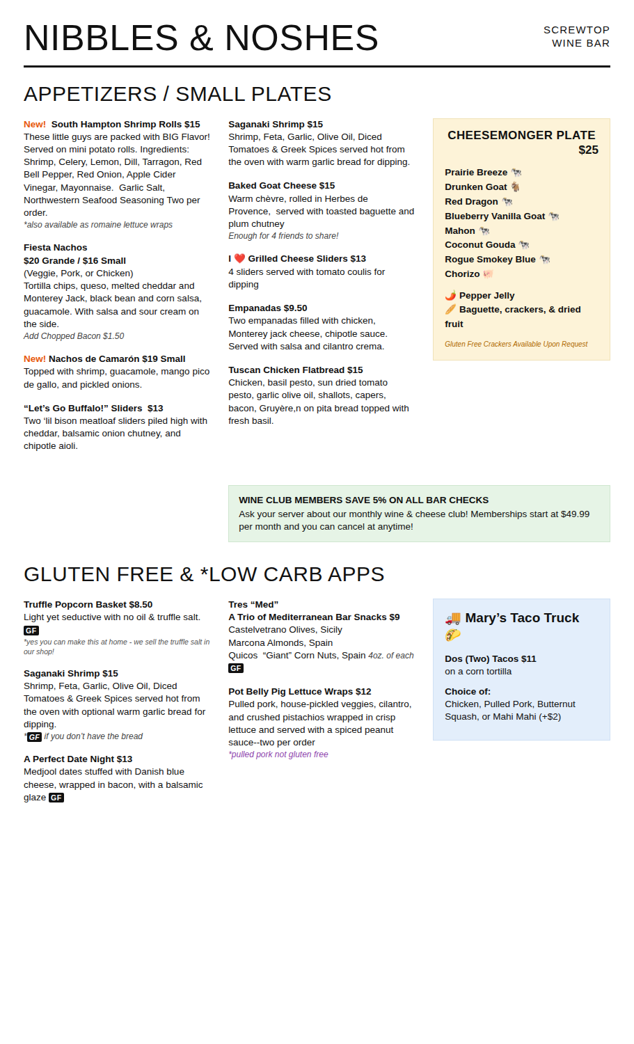NIBBLES & NOSHES
SCREWTOP
WINE BAR
APPETIZERS / SMALL PLATES
New! South Hampton Shrimp Rolls $15
These little guys are packed with BIG Flavor! Served on mini potato rolls. Ingredients: Shrimp, Celery, Lemon, Dill, Tarragon, Red Bell Pepper, Red Onion, Apple Cider Vinegar, Mayonnaise. Garlic Salt, Northwestern Seafood Seasoning Two per order.
*also available as romaine lettuce wraps
Fiesta Nachos
$20 Grande / $16 Small
(Veggie, Pork, or Chicken)
Tortilla chips, queso, melted cheddar and Monterey Jack, black bean and corn salsa, guacamole. With salsa and sour cream on the side.
Add Chopped Bacon $1.50
New! Nachos de Camarón $19 Small
Topped with shrimp, guacamole, mango pico de gallo, and pickled onions.
“Let’s Go Buffalo!” Sliders $13
Two ‘lil bison meatloaf sliders piled high with cheddar, balsamic onion chutney, and chipotle aioli.
Saganaki Shrimp $15
Shrimp, Feta, Garlic, Olive Oil, Diced Tomatoes & Greek Spices served hot from the oven with warm garlic bread for dipping.
Baked Goat Cheese $15
Warm chèvre, rolled in Herbes de Provence, served with toasted baguette and plum chutney
Enough for 4 friends to share!
I ❤️ Grilled Cheese Sliders $13
4 sliders served with tomato coulis for dipping
Empanadas $9.50
Two empanadas filled with chicken, Monterey jack cheese, chipotle sauce. Served with salsa and cilantro crema.
Tuscan Chicken Flatbread $15
Chicken, basil pesto, sun dried tomato pesto, garlic olive oil, shallots, capers, bacon, Gruyère,n on pita bread topped with fresh basil.
CHEESEMONGER PLATE
$25
Prairie Breeze 🐄
Drunken Goat 🐐
Red Dragon 🐄
Blueberry Vanilla Goat 🐄
Mahon 🐄
Coconut Gouda 🐄
Rogue Smokey Blue 🐄
Chorizo 🐖
🌶️ Pepper Jelly
🥖 Baguette, crackers, & dried fruit
Gluten Free Crackers Available Upon Request
WINE CLUB MEMBERS SAVE 5% ON ALL BAR CHECKS Ask your server about our monthly wine & cheese club! Memberships start at $49.99 per month and you can cancel at anytime!
GLUTEN FREE & *LOW CARB APPS
Truffle Popcorn Basket $8.50
Light yet seductive with no oil & truffle salt. GF
*yes you can make this at home - we sell the truffle salt in our shop!
Saganaki Shrimp $15
Shrimp, Feta, Garlic, Olive Oil, Diced Tomatoes & Greek Spices served hot from the oven with optional warm garlic bread for dipping.
*GF if you don’t have the bread
A Perfect Date Night $13
Medjool dates stuffed with Danish blue cheese, wrapped in bacon, with a balsamic glaze GF
Tres “Med”
A Trio of Mediterranean Bar Snacks $9
Castelvetrano Olives, Sicily
Marcona Almonds, Spain
Quicos “Giant” Corn Nuts, Spain 4oz. of each GF
Pot Belly Pig Lettuce Wraps $12
Pulled pork, house-pickled veggies, cilantro, and crushed pistachios wrapped in crisp lettuce and served with a spiced peanut sauce--two per order
*pulled pork not gluten free
🚚 Mary’s Taco Truck 🌮
Dos (Two) Tacos $11
on a corn tortilla
Choice of:
Chicken, Pulled Pork, Butternut Squash, or Mahi Mahi (+$2)